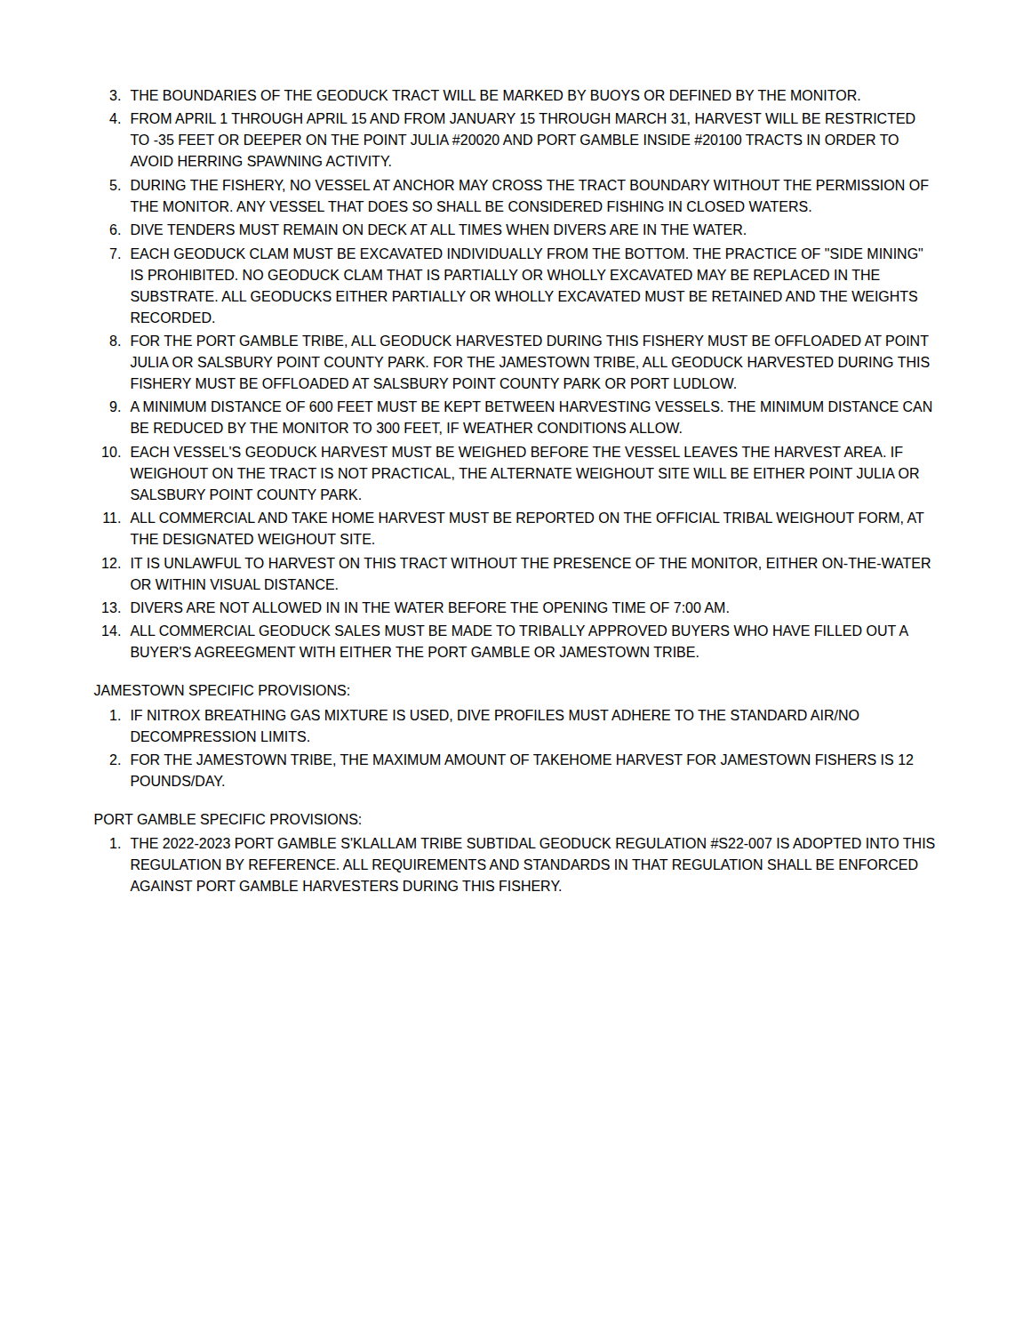THE BOUNDARIES OF THE GEODUCK TRACT WILL BE MARKED BY BUOYS OR DEFINED BY THE MONITOR.
FROM APRIL 1 THROUGH APRIL 15 AND FROM JANUARY 15 THROUGH MARCH 31, HARVEST WILL BE RESTRICTED TO -35 FEET OR DEEPER ON THE POINT JULIA #20020 AND PORT GAMBLE INSIDE #20100 TRACTS IN ORDER TO AVOID HERRING SPAWNING ACTIVITY.
DURING THE FISHERY, NO VESSEL AT ANCHOR MAY CROSS THE TRACT BOUNDARY WITHOUT THE PERMISSION OF THE MONITOR. ANY VESSEL THAT DOES SO SHALL BE CONSIDERED FISHING IN CLOSED WATERS.
DIVE TENDERS MUST REMAIN ON DECK AT ALL TIMES WHEN DIVERS ARE IN THE WATER.
EACH GEODUCK CLAM MUST BE EXCAVATED INDIVIDUALLY FROM THE BOTTOM. THE PRACTICE OF "SIDE MINING" IS PROHIBITED. NO GEODUCK CLAM THAT IS PARTIALLY OR WHOLLY EXCAVATED MAY BE REPLACED IN THE SUBSTRATE. ALL GEODUCKS EITHER PARTIALLY OR WHOLLY EXCAVATED MUST BE RETAINED AND THE WEIGHTS RECORDED.
FOR THE PORT GAMBLE TRIBE, ALL GEODUCK HARVESTED DURING THIS FISHERY MUST BE OFFLOADED AT POINT JULIA OR SALSBURY POINT COUNTY PARK. FOR THE JAMESTOWN TRIBE, ALL GEODUCK HARVESTED DURING THIS FISHERY MUST BE OFFLOADED AT SALSBURY POINT COUNTY PARK OR PORT LUDLOW.
A MINIMUM DISTANCE OF 600 FEET MUST BE KEPT BETWEEN HARVESTING VESSELS. THE MINIMUM DISTANCE CAN BE REDUCED BY THE MONITOR TO 300 FEET, IF WEATHER CONDITIONS ALLOW.
EACH VESSEL'S GEODUCK HARVEST MUST BE WEIGHED BEFORE THE VESSEL LEAVES THE HARVEST AREA. IF WEIGHOUT ON THE TRACT IS NOT PRACTICAL, THE ALTERNATE WEIGHOUT SITE WILL BE EITHER POINT JULIA OR SALSBURY POINT COUNTY PARK.
ALL COMMERCIAL AND TAKE HOME HARVEST MUST BE REPORTED ON THE OFFICIAL TRIBAL WEIGHOUT FORM, AT THE DESIGNATED WEIGHOUT SITE.
IT IS UNLAWFUL TO HARVEST ON THIS TRACT WITHOUT THE PRESENCE OF THE MONITOR, EITHER ON-THE-WATER OR WITHIN VISUAL DISTANCE.
DIVERS ARE NOT ALLOWED IN IN THE WATER BEFORE THE OPENING TIME OF 7:00 AM.
ALL COMMERCIAL GEODUCK SALES MUST BE MADE TO TRIBALLY APPROVED BUYERS WHO HAVE FILLED OUT A BUYER'S AGREEGMENT WITH EITHER THE PORT GAMBLE OR JAMESTOWN TRIBE.
JAMESTOWN SPECIFIC PROVISIONS:
IF NITROX BREATHING GAS MIXTURE IS USED, DIVE PROFILES MUST ADHERE TO THE STANDARD AIR/NO DECOMPRESSION LIMITS.
FOR THE JAMESTOWN TRIBE, THE MAXIMUM AMOUNT OF TAKEHOME HARVEST FOR JAMESTOWN FISHERS IS 12 POUNDS/DAY.
PORT GAMBLE SPECIFIC PROVISIONS:
THE 2022-2023 PORT GAMBLE S'KLALLAM TRIBE SUBTIDAL GEODUCK REGULATION #S22-007 IS ADOPTED INTO THIS REGULATION BY REFERENCE. ALL REQUIREMENTS AND STANDARDS IN THAT REGULATION SHALL BE ENFORCED AGAINST PORT GAMBLE HARVESTERS DURING THIS FISHERY.